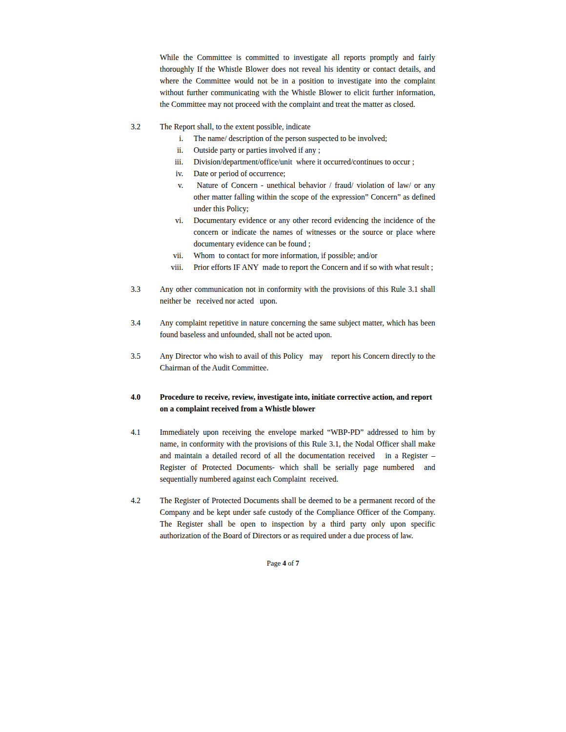While the Committee is committed to investigate all reports promptly and fairly thoroughly If the Whistle Blower does not reveal his identity or contact details, and where the Committee would not be in a position to investigate into the complaint without further communicating with the Whistle Blower to elicit further information, the Committee may not proceed with the complaint and treat the matter as closed.
3.2
The Report shall, to the extent possible, indicate
i. The name/ description of the person suspected to be involved;
ii. Outside party or parties involved if any ;
iii. Division/department/office/unit where it occurred/continues to occur ;
iv. Date or period of occurrence;
v. Nature of Concern - unethical behavior / fraud/ violation of law/ or any other matter falling within the scope of the expression” Concern” as defined under this Policy;
vi. Documentary evidence or any other record evidencing the incidence of the concern or indicate the names of witnesses or the source or place where documentary evidence can be found ;
vii. Whom to contact for more information, if possible; and/or
viii. Prior efforts IF ANY made to report the Concern and if so with what result ;
3.3
Any other communication not in conformity with the provisions of this Rule 3.1 shall neither be received nor acted upon.
3.4
Any complaint repetitive in nature concerning the same subject matter, which has been found baseless and unfounded, shall not be acted upon.
3.5
Any Director who wish to avail of this Policy may report his Concern directly to the Chairman of the Audit Committee.
4.0
Procedure to receive, review, investigate into, initiate corrective action, and report on a complaint received from a Whistle blower
4.1
Immediately upon receiving the envelope marked “WBP-PD” addressed to him by name, in conformity with the provisions of this Rule 3.1, the Nodal Officer shall make and maintain a detailed record of all the documentation received in a Register –Register of Protected Documents- which shall be serially page numbered and sequentially numbered against each Complaint received.
4.2
The Register of Protected Documents shall be deemed to be a permanent record of the Company and be kept under safe custody of the Compliance Officer of the Company. The Register shall be open to inspection by a third party only upon specific authorization of the Board of Directors or as required under a due process of law.
Page 4 of 7